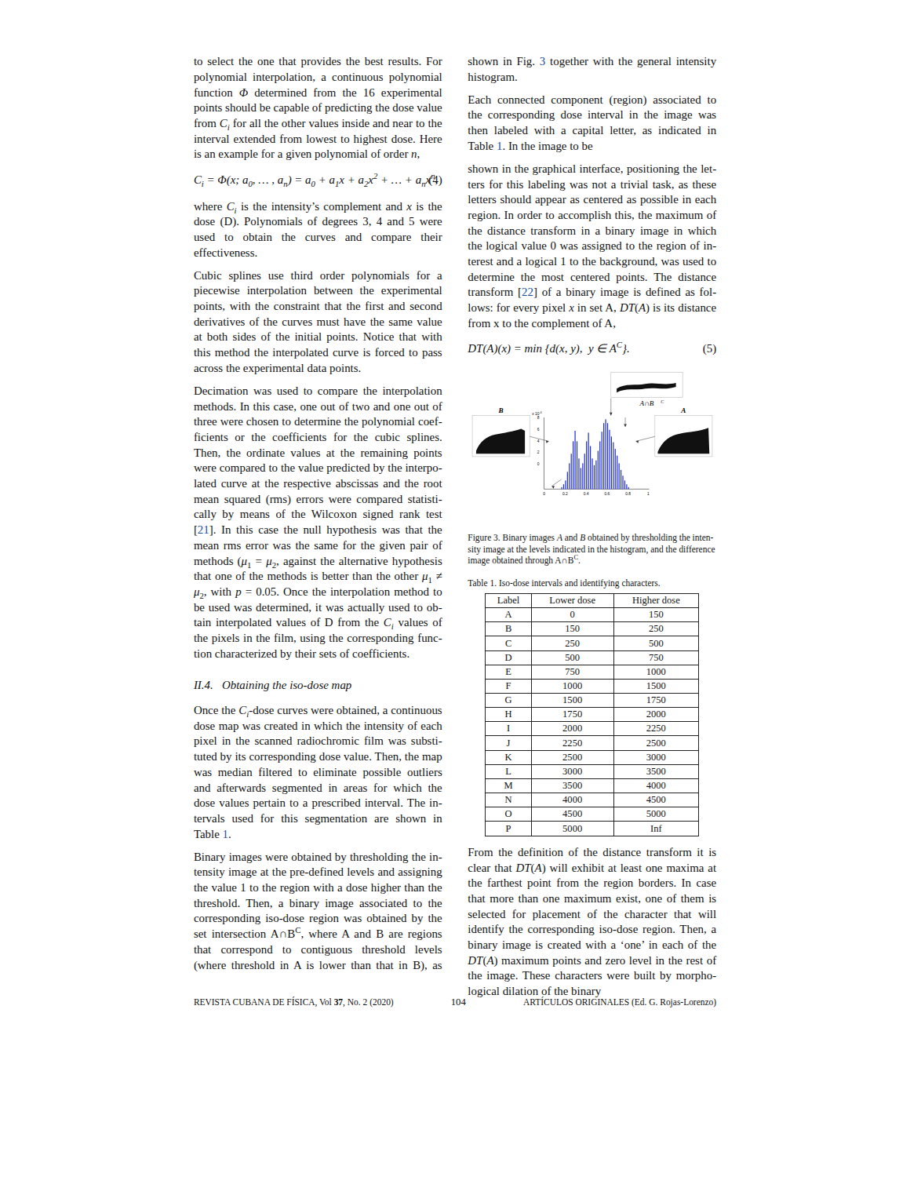to select the one that provides the best results. For polynomial interpolation, a continuous polynomial function Φ determined from the 16 experimental points should be capable of predicting the dose value from Ci for all the other values inside and near to the interval extended from lowest to highest dose. Here is an example for a given polynomial of order n,
Ci = Φ(x; a0, … , an) = a0 + a1x + a2x2 + … + anxn, (4)
where Ci is the intensity’s complement and x is the dose (D). Polynomials of degrees 3, 4 and 5 were used to obtain the curves and compare their effectiveness.
Cubic splines use third order polynomials for a piecewise interpolation between the experimental points, with the constraint that the first and second derivatives of the curves must have the same value at both sides of the initial points. Notice that with this method the interpolated curve is forced to pass across the experimental data points.
Decimation was used to compare the interpolation methods. In this case, one out of two and one out of three were chosen to determine the polynomial coefficients or the coefficients for the cubic splines. Then, the ordinate values at the remaining points were compared to the value predicted by the interpolated curve at the respective abscissas and the root mean squared (rms) errors were compared statistically by means of the Wilcoxon signed rank test [21]. In this case the null hypothesis was that the mean rms error was the same for the given pair of methods (μ1 = μ2, against the alternative hypothesis that one of the methods is better than the other μ1 ≠ μ2, with p = 0.05. Once the interpolation method to be used was determined, it was actually used to obtain interpolated values of D from the Ci values of the pixels in the film, using the corresponding function characterized by their sets of coefficients.
II.4. Obtaining the iso-dose map
Once the Ci-dose curves were obtained, a continuous dose map was created in which the intensity of each pixel in the scanned radiochromic film was substituted by its corresponding dose value. Then, the map was median filtered to eliminate possible outliers and afterwards segmented in areas for which the dose values pertain to a prescribed interval. The intervals used for this segmentation are shown in Table 1.
Binary images were obtained by thresholding the intensity image at the pre-defined levels and assigning the value 1 to the region with a dose higher than the threshold. Then, a binary image associated to the corresponding iso-dose region was obtained by the set intersection A∩BC, where A and B are regions that correspond to contiguous threshold levels (where threshold in A is lower than that in B), as shown in Fig. 3 together with the general intensity histogram.
Each connected component (region) associated to the corresponding dose interval in the image was then labeled with a capital letter, as indicated in Table 1. In the image to be
shown in the graphical interface, positioning the letters for this labeling was not a trivial task, as these letters should appear as centered as possible in each region. In order to accomplish this, the maximum of the distance transform in a binary image in which the logical value 0 was assigned to the region of interest and a logical 1 to the background, was used to determine the most centered points. The distance transform [22] of a binary image is defined as follows: for every pixel x in set A, DT(A) is its distance from x to the complement of A,
DT(A)(x) = min {d(x, y), y ∈ AC}. (5)
A∩B C B A 8 6 4 2 0 x 10 4 0 0.2 0.4 0.6 0.8 1
Figure 3. Binary images A and B obtained by thresholding the intensity image at the levels indicated in the histogram, and the difference image obtained through A∩BC.
Table 1. Iso-dose intervals and identifying characters.
| Label | Lower dose | Higher dose |
| --- | --- | --- |
| A | 0 | 150 |
| B | 150 | 250 |
| C | 250 | 500 |
| D | 500 | 750 |
| E | 750 | 1000 |
| F | 1000 | 1500 |
| G | 1500 | 1750 |
| H | 1750 | 2000 |
| I | 2000 | 2250 |
| J | 2250 | 2500 |
| K | 2500 | 3000 |
| L | 3000 | 3500 |
| M | 3500 | 4000 |
| N | 4000 | 4500 |
| O | 4500 | 5000 |
| P | 5000 | Inf |
From the definition of the distance transform it is clear that DT(A) will exhibit at least one maxima at the farthest point from the region borders. In case that more than one maximum exist, one of them is selected for placement of the character that will identify the corresponding iso-dose region. Then, a binary image is created with a ‘one’ in each of the DT(A) maximum points and zero level in the rest of the image. These characters were built by morphological dilation of the binary
REVISTA CUBANA DE FÍSICA, Vol 37, No. 2 (2020)
104
ARTÍCULOS ORIGINALES (Ed. G. Rojas-Lorenzo)